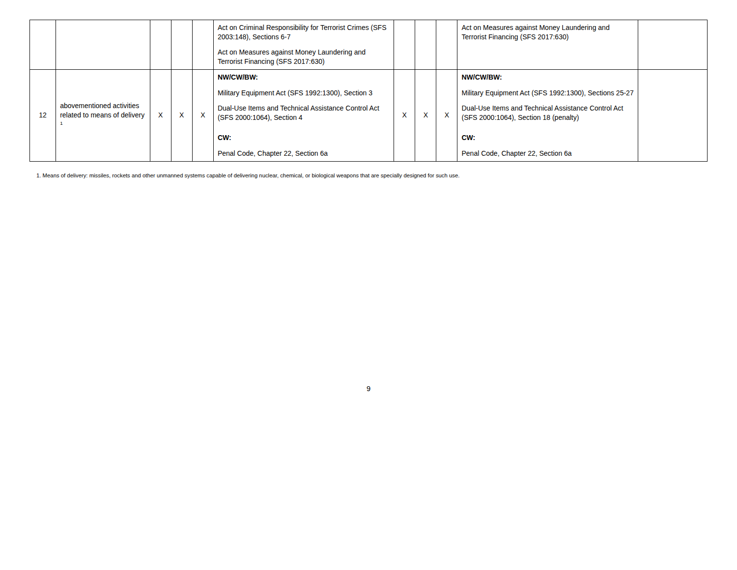| | | | | | Act on Criminal Responsibility for Terrorist Crimes (SFS 2003:148), Sections 6-7 Act on Measures against Money Laundering and Terrorist Financing (SFS 2017:630) | | | | Act on Measures against Money Laundering and Terrorist Financing (SFS 2017:630) | |
| 12 | abovementioned activities related to means of delivery 1 | X | X | X | NW/CW/BW: Military Equipment Act (SFS 1992:1300), Section 3 Dual-Use Items and Technical Assistance Control Act (SFS 2000:1064), Section 4 CW: Penal Code, Chapter 22, Section 6a | X | X | X | NW/CW/BW: Military Equipment Act (SFS 1992:1300), Sections 25-27 Dual-Use Items and Technical Assistance Control Act (SFS 2000:1064), Section 18 (penalty) CW: Penal Code, Chapter 22, Section 6a | |
1. Means of delivery: missiles, rockets and other unmanned systems capable of delivering nuclear, chemical, or biological weapons that are specially designed for such use.
9